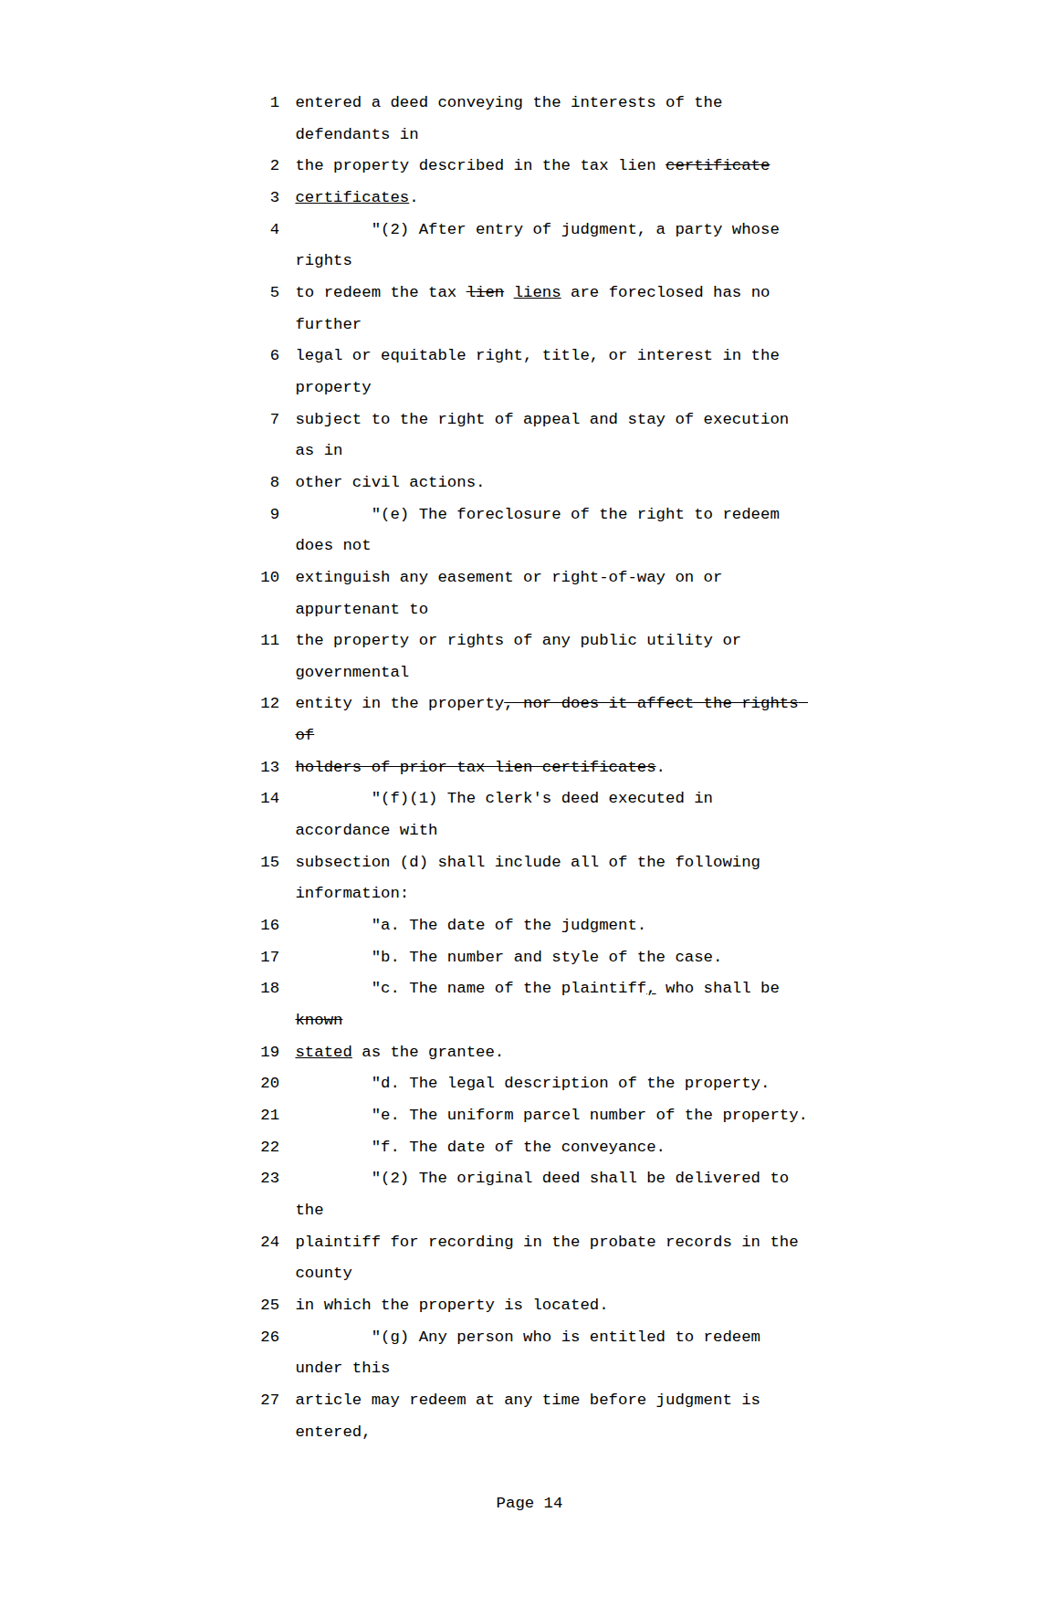entered a deed conveying the interests of the defendants in
the property described in the tax lien certificate
certificates.
"(2) After entry of judgment, a party whose rights
to redeem the tax lien liens are foreclosed has no further
legal or equitable right, title, or interest in the property
subject to the right of appeal and stay of execution as in
other civil actions.
"(e) The foreclosure of the right to redeem does not
extinguish any easement or right-of-way on or appurtenant to
the property or rights of any public utility or governmental
entity in the property, nor does it affect the rights of
holders of prior tax lien certificates.
"(f)(1) The clerk's deed executed in accordance with
subsection (d) shall include all of the following information:
"a. The date of the judgment.
"b. The number and style of the case.
"c. The name of the plaintiff, who shall be known
stated as the grantee.
"d. The legal description of the property.
"e. The uniform parcel number of the property.
"f. The date of the conveyance.
"(2) The original deed shall be delivered to the
plaintiff for recording in the probate records in the county
in which the property is located.
"(g) Any person who is entitled to redeem under this
article may redeem at any time before judgment is entered,
Page 14